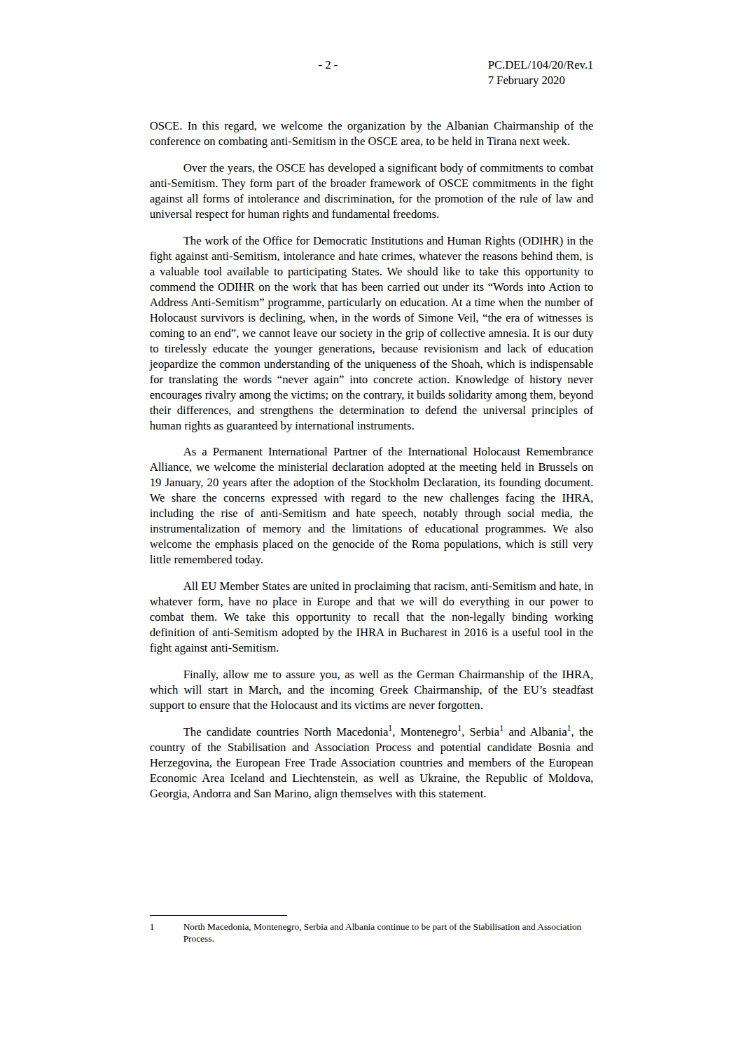- 2 -
PC.DEL/104/20/Rev.1
7 February 2020
OSCE. In this regard, we welcome the organization by the Albanian Chairmanship of the conference on combating anti-Semitism in the OSCE area, to be held in Tirana next week.
Over the years, the OSCE has developed a significant body of commitments to combat anti-Semitism. They form part of the broader framework of OSCE commitments in the fight against all forms of intolerance and discrimination, for the promotion of the rule of law and universal respect for human rights and fundamental freedoms.
The work of the Office for Democratic Institutions and Human Rights (ODIHR) in the fight against anti-Semitism, intolerance and hate crimes, whatever the reasons behind them, is a valuable tool available to participating States. We should like to take this opportunity to commend the ODIHR on the work that has been carried out under its “Words into Action to Address Anti-Semitism” programme, particularly on education. At a time when the number of Holocaust survivors is declining, when, in the words of Simone Veil, “the era of witnesses is coming to an end”, we cannot leave our society in the grip of collective amnesia. It is our duty to tirelessly educate the younger generations, because revisionism and lack of education jeopardize the common understanding of the uniqueness of the Shoah, which is indispensable for translating the words “never again” into concrete action. Knowledge of history never encourages rivalry among the victims; on the contrary, it builds solidarity among them, beyond their differences, and strengthens the determination to defend the universal principles of human rights as guaranteed by international instruments.
As a Permanent International Partner of the International Holocaust Remembrance Alliance, we welcome the ministerial declaration adopted at the meeting held in Brussels on 19 January, 20 years after the adoption of the Stockholm Declaration, its founding document. We share the concerns expressed with regard to the new challenges facing the IHRA, including the rise of anti-Semitism and hate speech, notably through social media, the instrumentalization of memory and the limitations of educational programmes. We also welcome the emphasis placed on the genocide of the Roma populations, which is still very little remembered today.
All EU Member States are united in proclaiming that racism, anti-Semitism and hate, in whatever form, have no place in Europe and that we will do everything in our power to combat them. We take this opportunity to recall that the non-legally binding working definition of anti-Semitism adopted by the IHRA in Bucharest in 2016 is a useful tool in the fight against anti-Semitism.
Finally, allow me to assure you, as well as the German Chairmanship of the IHRA, which will start in March, and the incoming Greek Chairmanship, of the EU’s steadfast support to ensure that the Holocaust and its victims are never forgotten.
The candidate countries North Macedonia1, Montenegro1, Serbia1 and Albania1, the country of the Stabilisation and Association Process and potential candidate Bosnia and Herzegovina, the European Free Trade Association countries and members of the European Economic Area Iceland and Liechtenstein, as well as Ukraine, the Republic of Moldova, Georgia, Andorra and San Marino, align themselves with this statement.
1 North Macedonia, Montenegro, Serbia and Albania continue to be part of the Stabilisation and Association Process.